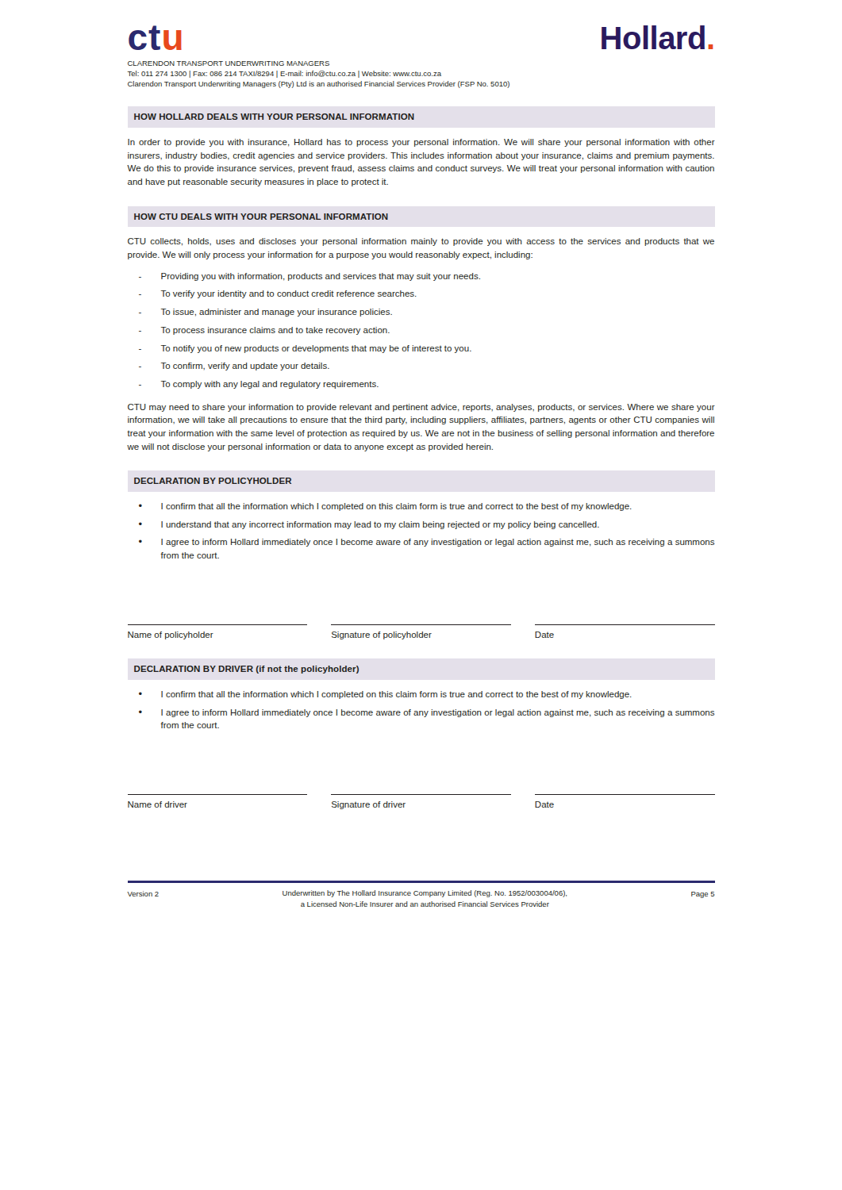ctu
Hollard.
CLARENDON TRANSPORT UNDERWRITING MANAGERS
Tel: 011 274 1300 | Fax: 086 214 TAXI/8294 | E-mail: info@ctu.co.za | Website: www.ctu.co.za
Clarendon Transport Underwriting Managers (Pty) Ltd is an authorised Financial Services Provider (FSP No. 5010)
HOW HOLLARD DEALS WITH YOUR PERSONAL INFORMATION
In order to provide you with insurance, Hollard has to process your personal information. We will share your personal information with other insurers, industry bodies, credit agencies and service providers. This includes information about your insurance, claims and premium payments. We do this to provide insurance services, prevent fraud, assess claims and conduct surveys. We will treat your personal information with caution and have put reasonable security measures in place to protect it.
HOW CTU DEALS WITH YOUR PERSONAL INFORMATION
CTU collects, holds, uses and discloses your personal information mainly to provide you with access to the services and products that we provide. We will only process your information for a purpose you would reasonably expect, including:
Providing you with information, products and services that may suit your needs.
To verify your identity and to conduct credit reference searches.
To issue, administer and manage your insurance policies.
To process insurance claims and to take recovery action.
To notify you of new products or developments that may be of interest to you.
To confirm, verify and update your details.
To comply with any legal and regulatory requirements.
CTU may need to share your information to provide relevant and pertinent advice, reports, analyses, products, or services. Where we share your information, we will take all precautions to ensure that the third party, including suppliers, affiliates, partners, agents or other CTU companies will treat your information with the same level of protection as required by us. We are not in the business of selling personal information and therefore we will not disclose your personal information or data to anyone except as provided herein.
DECLARATION BY POLICYHOLDER
I confirm that all the information which I completed on this claim form is true and correct to the best of my knowledge.
I understand that any incorrect information may lead to my claim being rejected or my policy being cancelled.
I agree to inform Hollard immediately once I become aware of any investigation or legal action against me, such as receiving a summons from the court.
Name of policyholder
Signature of policyholder
Date
DECLARATION BY DRIVER (if not the policyholder)
I confirm that all the information which I completed on this claim form is true and correct to the best of my knowledge.
I agree to inform Hollard immediately once I become aware of any investigation or legal action against me, such as receiving a summons from the court.
Name of driver
Signature of driver
Date
Version 2
Underwritten by The Hollard Insurance Company Limited (Reg. No. 1952/003004/06),
a Licensed Non-Life Insurer and an authorised Financial Services Provider
Page 5